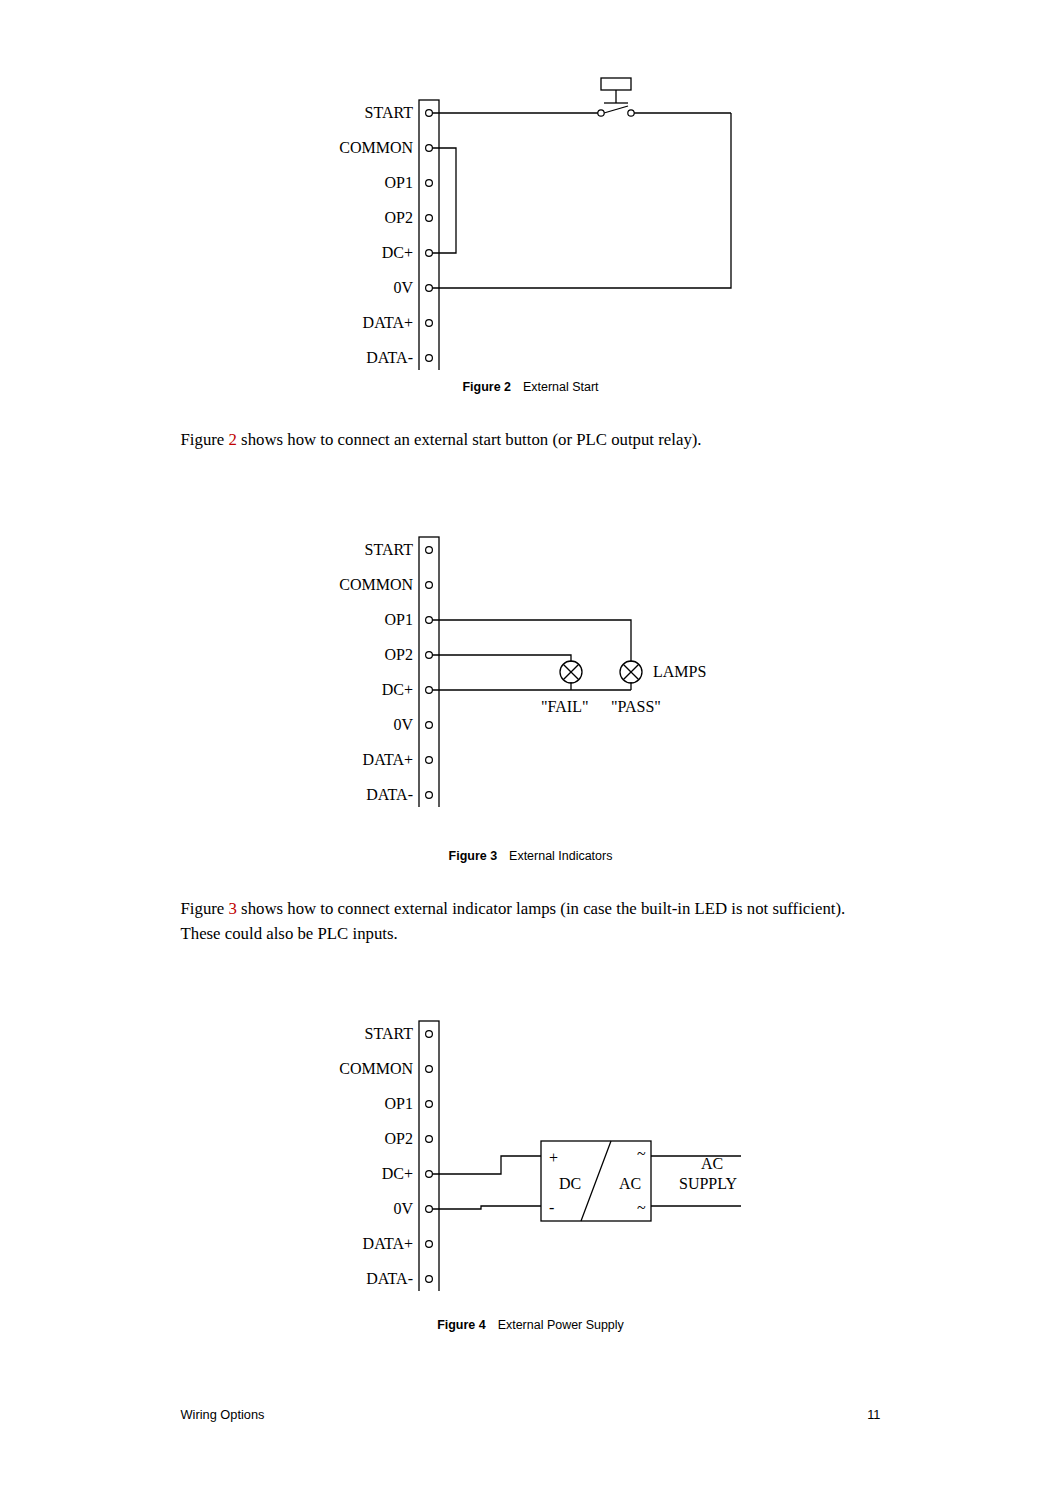START COMMON OP1 OP2 DC+ 0V DATA+ DATA-
Figure 2 External Start
Figure 2 shows how to connect an external start button (or PLC output relay).
START COMMON OP1 OP2 DC+ 0V DATA+ DATA- LAMPS "FAIL" "PASS"
Figure 3 External Indicators
Figure 3 shows how to connect external indicator lamps (in case the built-in LED is not sufficient). These could also be PLC inputs.
START COMMON OP1 OP2 DC+ 0V DATA+ DATA- + - DC AC ~ ~ AC SUPPLY
Figure 4 External Power Supply
Wiring Options 11